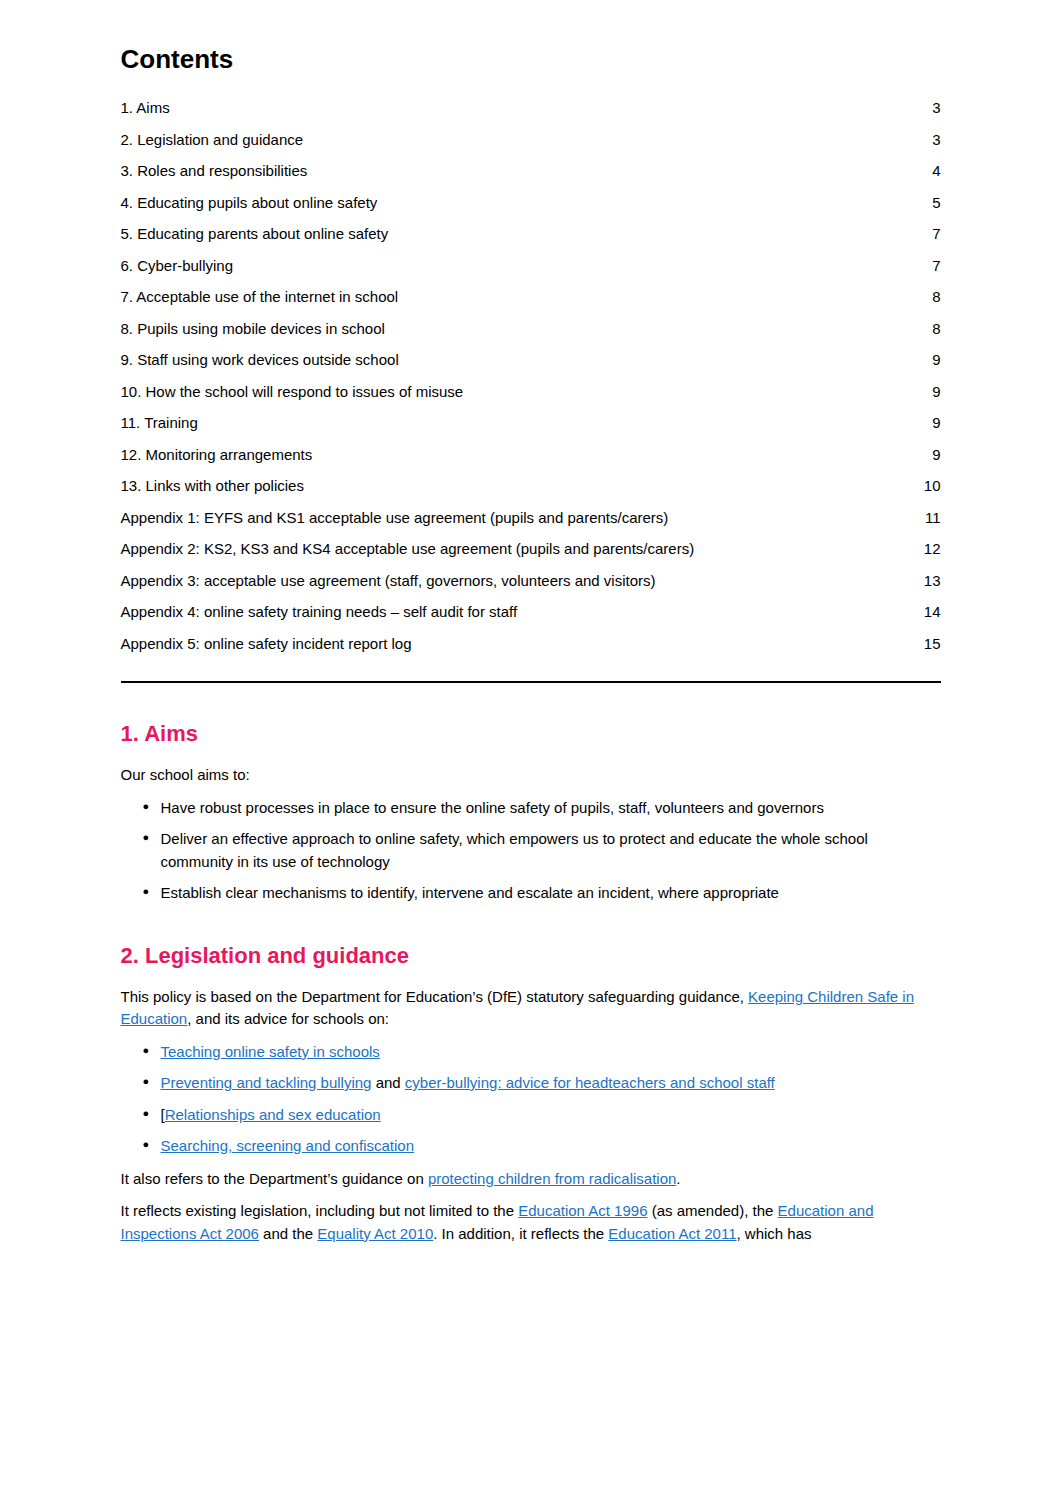Contents
1. Aims 3
2. Legislation and guidance 3
3. Roles and responsibilities 4
4. Educating pupils about online safety 5
5. Educating parents about online safety 7
6. Cyber-bullying 7
7. Acceptable use of the internet in school 8
8. Pupils using mobile devices in school 8
9. Staff using work devices outside school 9
10. How the school will respond to issues of misuse 9
11. Training 9
12. Monitoring arrangements 9
13. Links with other policies 10
Appendix 1: EYFS and KS1 acceptable use agreement (pupils and parents/carers) 11
Appendix 2: KS2, KS3 and KS4 acceptable use agreement (pupils and parents/carers) 12
Appendix 3: acceptable use agreement (staff, governors, volunteers and visitors) 13
Appendix 4: online safety training needs – self audit for staff 14
Appendix 5: online safety incident report log 15
1. Aims
Our school aims to:
Have robust processes in place to ensure the online safety of pupils, staff, volunteers and governors
Deliver an effective approach to online safety, which empowers us to protect and educate the whole school community in its use of technology
Establish clear mechanisms to identify, intervene and escalate an incident, where appropriate
2. Legislation and guidance
This policy is based on the Department for Education’s (DfE) statutory safeguarding guidance, Keeping Children Safe in Education, and its advice for schools on:
Teaching online safety in schools
Preventing and tackling bullying and cyber-bullying: advice for headteachers and school staff
[Relationships and sex education
Searching, screening and confiscation
It also refers to the Department’s guidance on protecting children from radicalisation.
It reflects existing legislation, including but not limited to the Education Act 1996 (as amended), the Education and Inspections Act 2006 and the Equality Act 2010. In addition, it reflects the Education Act 2011, which has